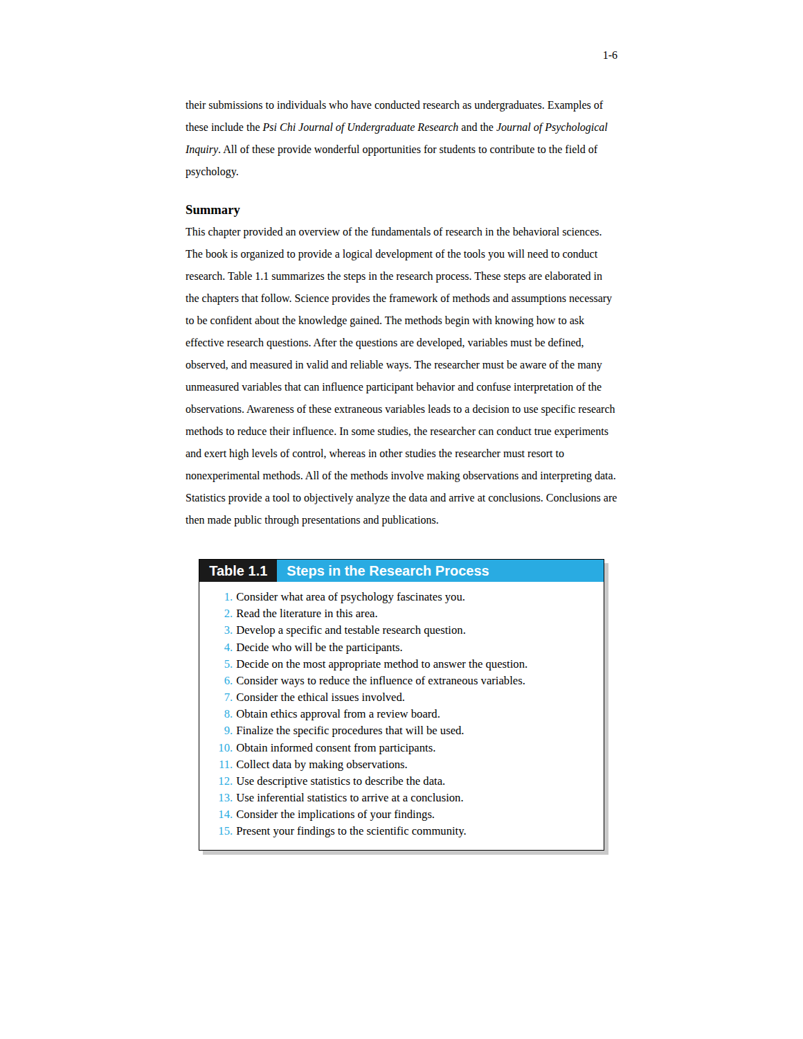1-6
their submissions to individuals who have conducted research as undergraduates. Examples of these include the Psi Chi Journal of Undergraduate Research and the Journal of Psychological Inquiry. All of these provide wonderful opportunities for students to contribute to the field of psychology.
Summary
This chapter provided an overview of the fundamentals of research in the behavioral sciences. The book is organized to provide a logical development of the tools you will need to conduct research. Table 1.1 summarizes the steps in the research process. These steps are elaborated in the chapters that follow. Science provides the framework of methods and assumptions necessary to be confident about the knowledge gained. The methods begin with knowing how to ask effective research questions. After the questions are developed, variables must be defined, observed, and measured in valid and reliable ways. The researcher must be aware of the many unmeasured variables that can influence participant behavior and confuse interpretation of the observations. Awareness of these extraneous variables leads to a decision to use specific research methods to reduce their influence. In some studies, the researcher can conduct true experiments and exert high levels of control, whereas in other studies the researcher must resort to nonexperimental methods. All of the methods involve making observations and interpreting data. Statistics provide a tool to objectively analyze the data and arrive at conclusions. Conclusions are then made public through presentations and publications.
Table 1.1
Steps in the Research Process
Consider what area of psychology fascinates you.
Read the literature in this area.
Develop a specific and testable research question.
Decide who will be the participants.
Decide on the most appropriate method to answer the question.
Consider ways to reduce the influence of extraneous variables.
Consider the ethical issues involved.
Obtain ethics approval from a review board.
Finalize the specific procedures that will be used.
Obtain informed consent from participants.
Collect data by making observations.
Use descriptive statistics to describe the data.
Use inferential statistics to arrive at a conclusion.
Consider the implications of your findings.
Present your findings to the scientific community.